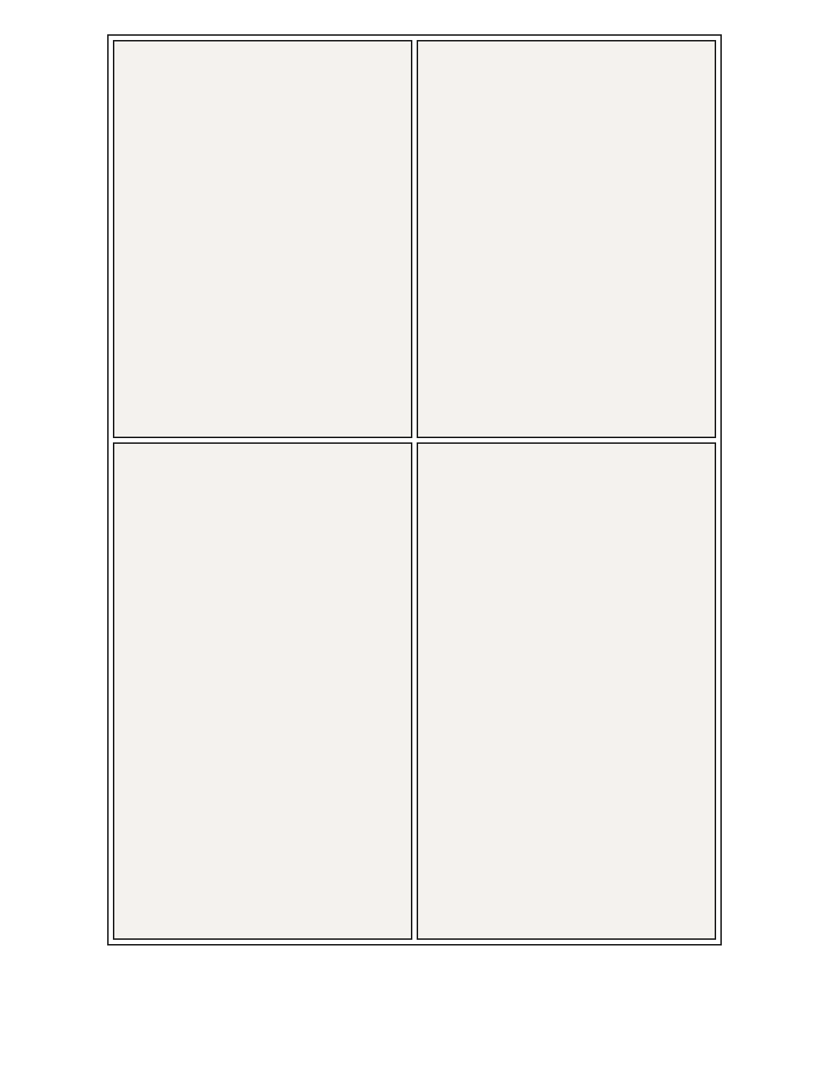Yurt retreat photo gallery
Open yurt door looking out to the deck and woods
Yurt interior with lattice walls and a red-covered bed
Stone wall with ferns and pink impatiens
Outdoor shower tent on a wooden platform in the trees